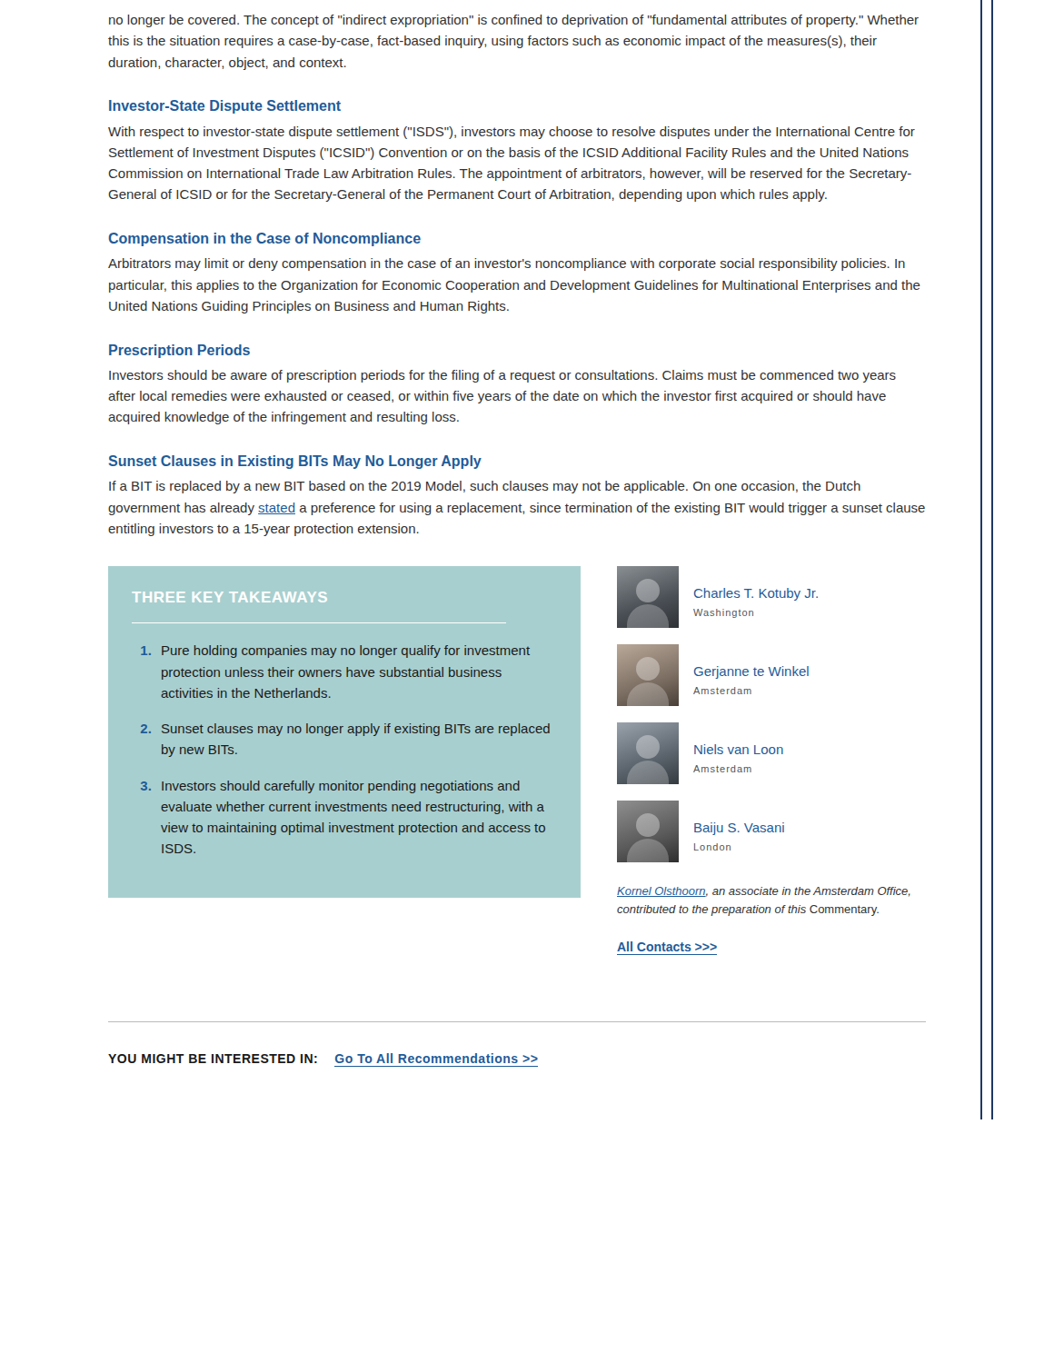no longer be covered. The concept of "indirect expropriation" is confined to deprivation of "fundamental attributes of property." Whether this is the situation requires a case-by-case, fact-based inquiry, using factors such as economic impact of the measures(s), their duration, character, object, and context.
Investor-State Dispute Settlement
With respect to investor-state dispute settlement ("ISDS"), investors may choose to resolve disputes under the International Centre for Settlement of Investment Disputes ("ICSID") Convention or on the basis of the ICSID Additional Facility Rules and the United Nations Commission on International Trade Law Arbitration Rules. The appointment of arbitrators, however, will be reserved for the Secretary-General of ICSID or for the Secretary-General of the Permanent Court of Arbitration, depending upon which rules apply.
Compensation in the Case of Noncompliance
Arbitrators may limit or deny compensation in the case of an investor's noncompliance with corporate social responsibility policies. In particular, this applies to the Organization for Economic Cooperation and Development Guidelines for Multinational Enterprises and the United Nations Guiding Principles on Business and Human Rights.
Prescription Periods
Investors should be aware of prescription periods for the filing of a request or consultations. Claims must be commenced two years after local remedies were exhausted or ceased, or within five years of the date on which the investor first acquired or should have acquired knowledge of the infringement and resulting loss.
Sunset Clauses in Existing BITs May No Longer Apply
If a BIT is replaced by a new BIT based on the 2019 Model, such clauses may not be applicable. On one occasion, the Dutch government has already stated a preference for using a replacement, since termination of the existing BIT would trigger a sunset clause entitling investors to a 15-year protection extension.
THREE KEY TAKEAWAYS
Pure holding companies may no longer qualify for investment protection unless their owners have substantial business activities in the Netherlands.
Sunset clauses may no longer apply if existing BITs are replaced by new BITs.
Investors should carefully monitor pending negotiations and evaluate whether current investments need restructuring, with a view to maintaining optimal investment protection and access to ISDS.
Charles T. Kotuby Jr. Washington
Gerjanne te Winkel Amsterdam
Niels van Loon Amsterdam
Baiju S. Vasani London
Kornel Olsthoorn, an associate in the Amsterdam Office, contributed to the preparation of this Commentary.
All Contacts >>>
YOU MIGHT BE INTERESTED IN: Go To All Recommendations >>